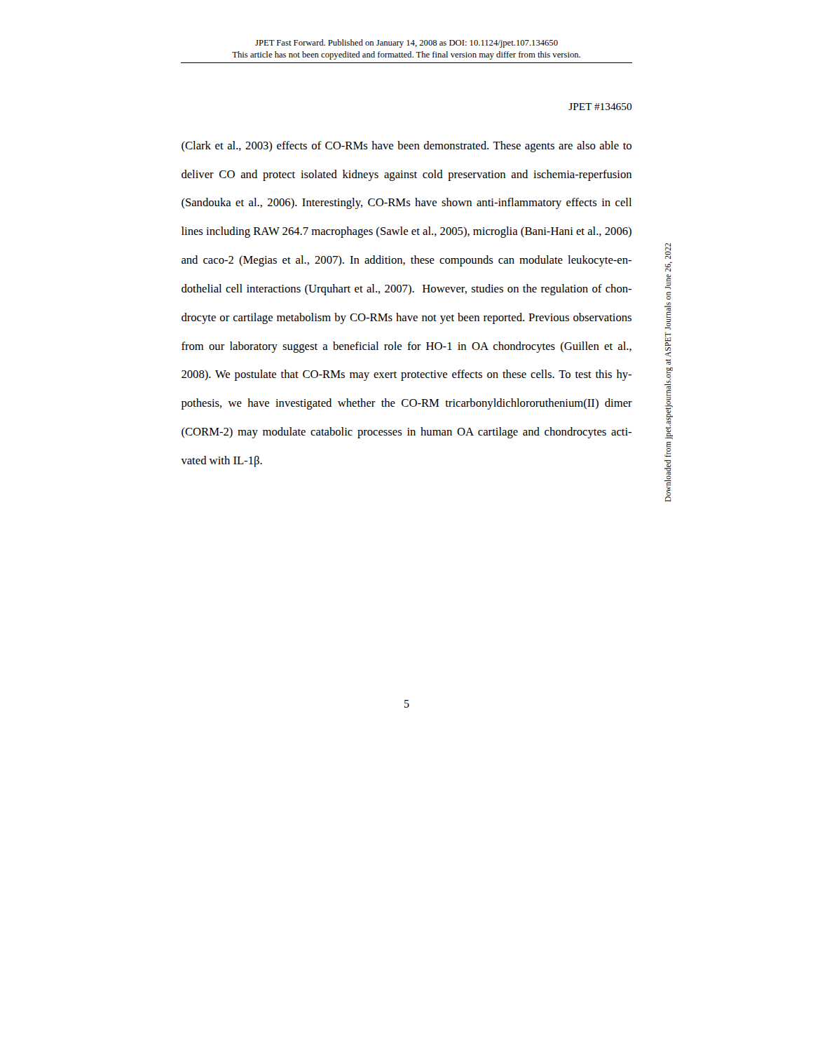JPET Fast Forward. Published on January 14, 2008 as DOI: 10.1124/jpet.107.134650
This article has not been copyedited and formatted. The final version may differ from this version.
JPET #134650
(Clark et al., 2003) effects of CO-RMs have been demonstrated. These agents are also able to deliver CO and protect isolated kidneys against cold preservation and ischemia-reperfusion (Sandouka et al., 2006). Interestingly, CO-RMs have shown anti-inflammatory effects in cell lines including RAW 264.7 macrophages (Sawle et al., 2005), microglia (Bani-Hani et al., 2006) and caco-2 (Megias et al., 2007). In addition, these compounds can modulate leukocyte-endothelial cell interactions (Urquhart et al., 2007). However, studies on the regulation of chondrocyte or cartilage metabolism by CO-RMs have not yet been reported. Previous observations from our laboratory suggest a beneficial role for HO-1 in OA chondrocytes (Guillen et al., 2008). We postulate that CO-RMs may exert protective effects on these cells. To test this hypothesis, we have investigated whether the CO-RM tricarbonyldichlororuthenium(II) dimer (CORM-2) may modulate catabolic processes in human OA cartilage and chondrocytes activated with IL-1β.
Downloaded from jpet.aspetjournals.org at ASPET Journals on June 26, 2022
5